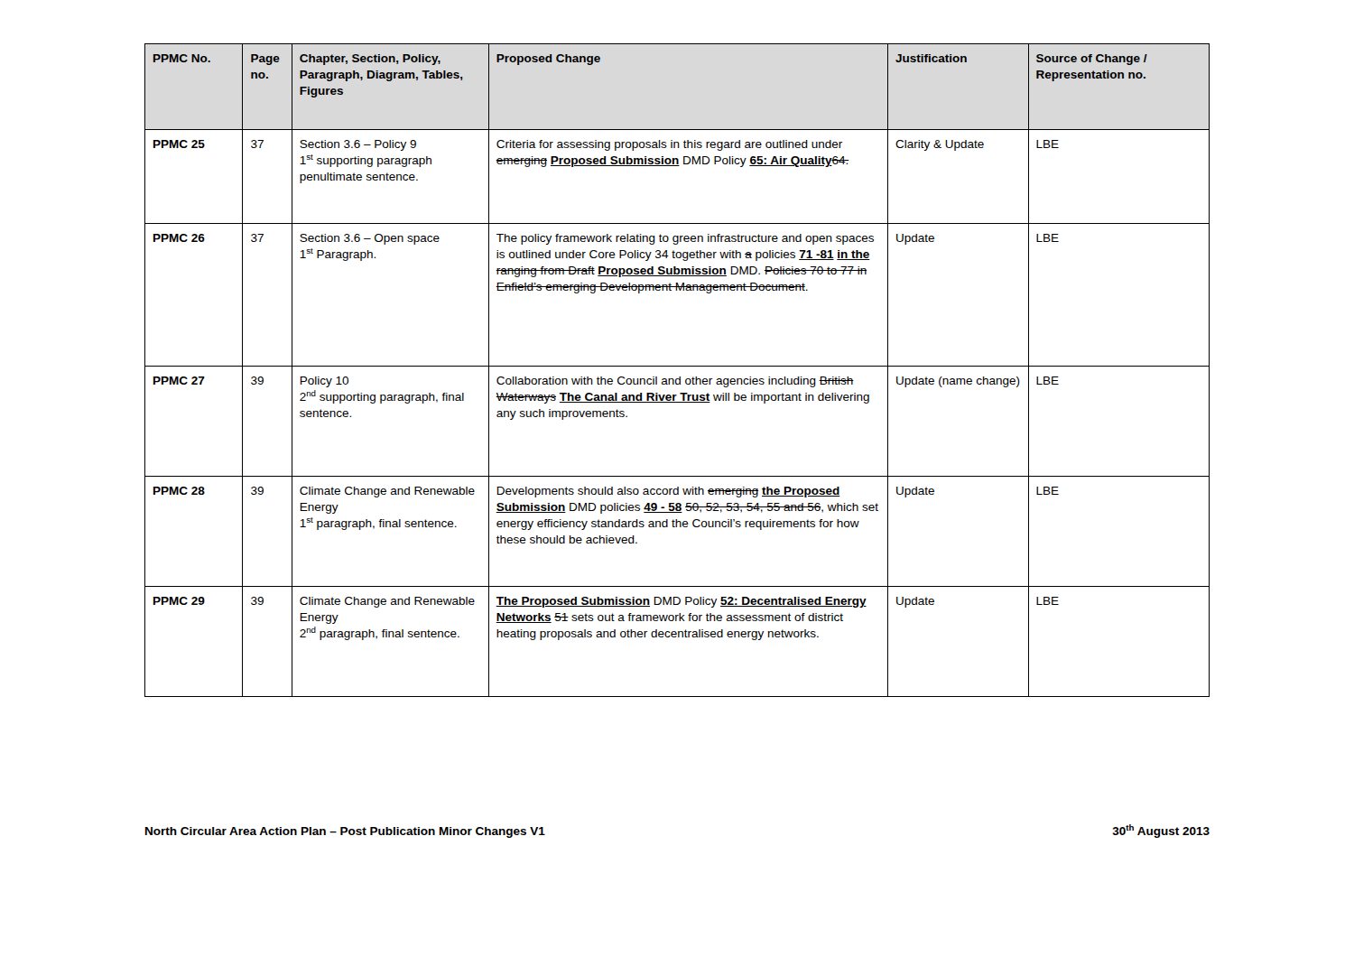| PPMC No. | Page no. | Chapter, Section, Policy, Paragraph, Diagram, Tables, Figures | Proposed Change | Justification | Source of Change / Representation no. |
| --- | --- | --- | --- | --- | --- |
| PPMC 25 | 37 | Section 3.6 – Policy 9 1 st supporting paragraph penultimate sentence. | Criteria for assessing proposals in this regard are outlined under emerging Proposed Submission DMD Policy 65: Air Quality 64. | Clarity & Update | LBE |
| PPMC 26 | 37 | Section 3.6 – Open space 1 st Paragraph. | The policy framework relating to green infrastructure and open spaces is outlined under Core Policy 34 together with a policies 71 -81 in the ranging from Draft Proposed Submission DMD. Policies 70 to 77 in Enfield’s emerging Development Management Document . | Update | LBE |
| PPMC 27 | 39 | Policy 10 2 nd supporting paragraph, final sentence. | Collaboration with the Council and other agencies including British Waterways The Canal and River Trust will be important in delivering any such improvements. | Update (name change) | LBE |
| PPMC 28 | 39 | Climate Change and Renewable Energy 1 st paragraph, final sentence. | Developments should also accord with emerging the Proposed Submission DMD policies 49 - 58 50, 52, 53, 54, 55 and 56 , which set energy efficiency standards and the Council’s requirements for how these should be achieved. | Update | LBE |
| PPMC 29 | 39 | Climate Change and Renewable Energy 2 nd paragraph, final sentence. | The Proposed Submission DMD Policy 52: Decentralised Energy Networks 51 sets out a framework for the assessment of district heating proposals and other decentralised energy networks. | Update | LBE |
North Circular Area Action Plan – Post Publication Minor Changes V1
30th August 2013